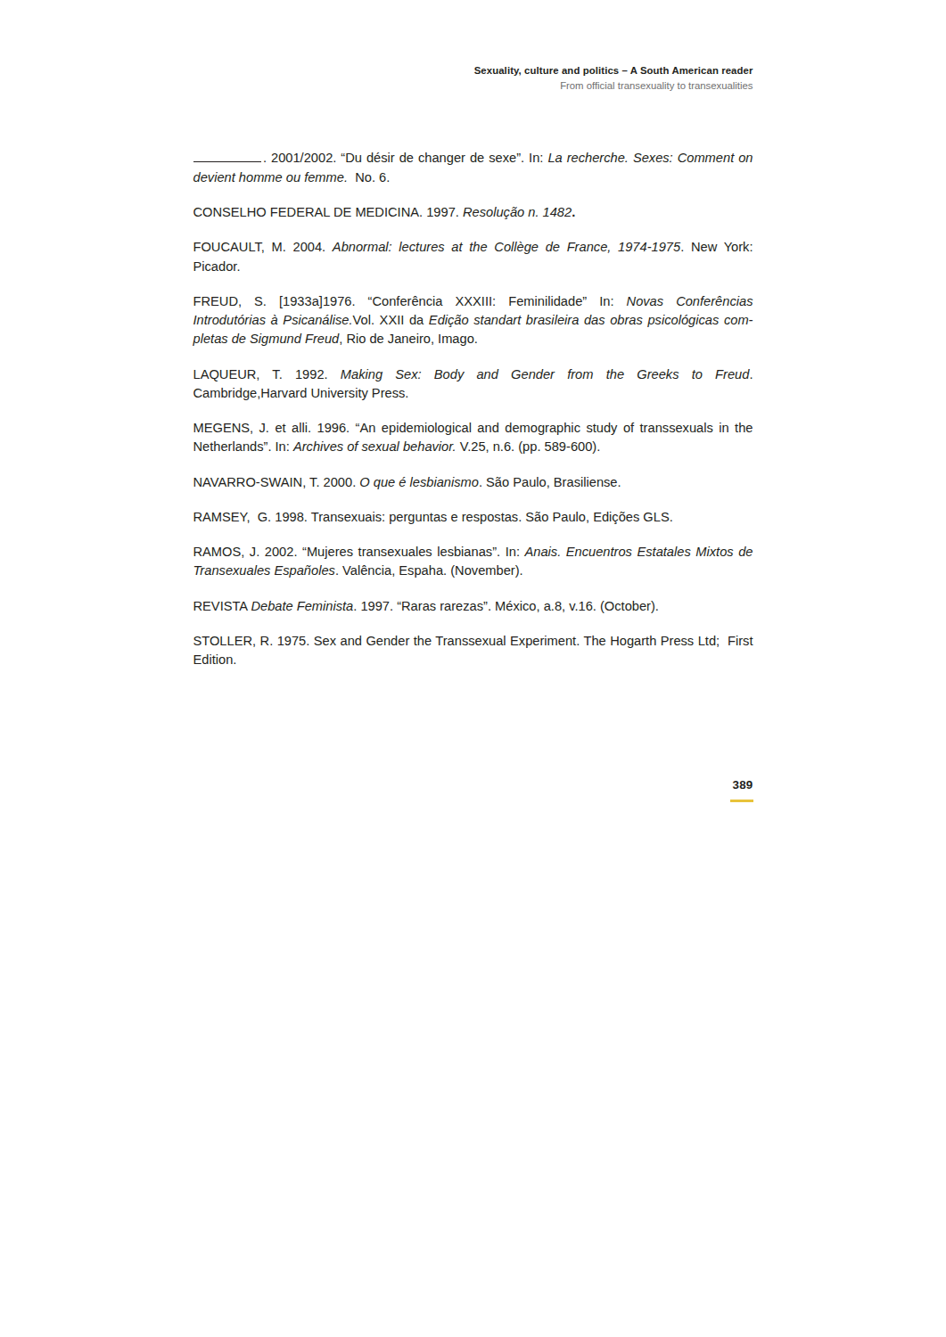Sexuality, culture and politics – A South American reader
From official transexuality to transexualities
. 2001/2002. “Du désir de changer de sexe”. In: La recherche. Sexes: Comment on devient homme ou femme. No. 6.
CONSELHO FEDERAL DE MEDICINA. 1997. Resolução n. 1482.
FOUCAULT, M. 2004. Abnormal: lectures at the Collège de France, 1974-1975. New York: Picador.
FREUD, S. [1933a]1976. “Conferência XXXIII: Feminilidade” In: Novas Conferências Introdutórias à Psicanálise. Vol. XXII da Edição standart brasileira das obras psicológicas completas de Sigmund Freud, Rio de Janeiro, Imago.
LAQUEUR, T. 1992. Making Sex: Body and Gender from the Greeks to Freud. Cambridge,Harvard University Press.
MEGENS, J. et alli. 1996. “An epidemiological and demographic study of transsexuals in the Netherlands”. In: Archives of sexual behavior. V.25, n.6. (pp. 589-600).
NAVARRO-SWAIN, T. 2000. O que é lesbianismo. São Paulo, Brasiliense.
RAMSEY, G. 1998. Transexuais: perguntas e respostas. São Paulo, Edições GLS.
RAMOS, J. 2002. “Mujeres transexuales lesbianas”. In: Anais. Encuentros Estatales Mixtos de Transexuales Españoles. Valência, Espaha. (November).
REVISTA Debate Feminista. 1997. “Raras rarezas”. México, a.8, v.16. (October).
STOLLER, R. 1975. Sex and Gender the Transsexual Experiment. The Hogarth Press Ltd; First Edition.
389